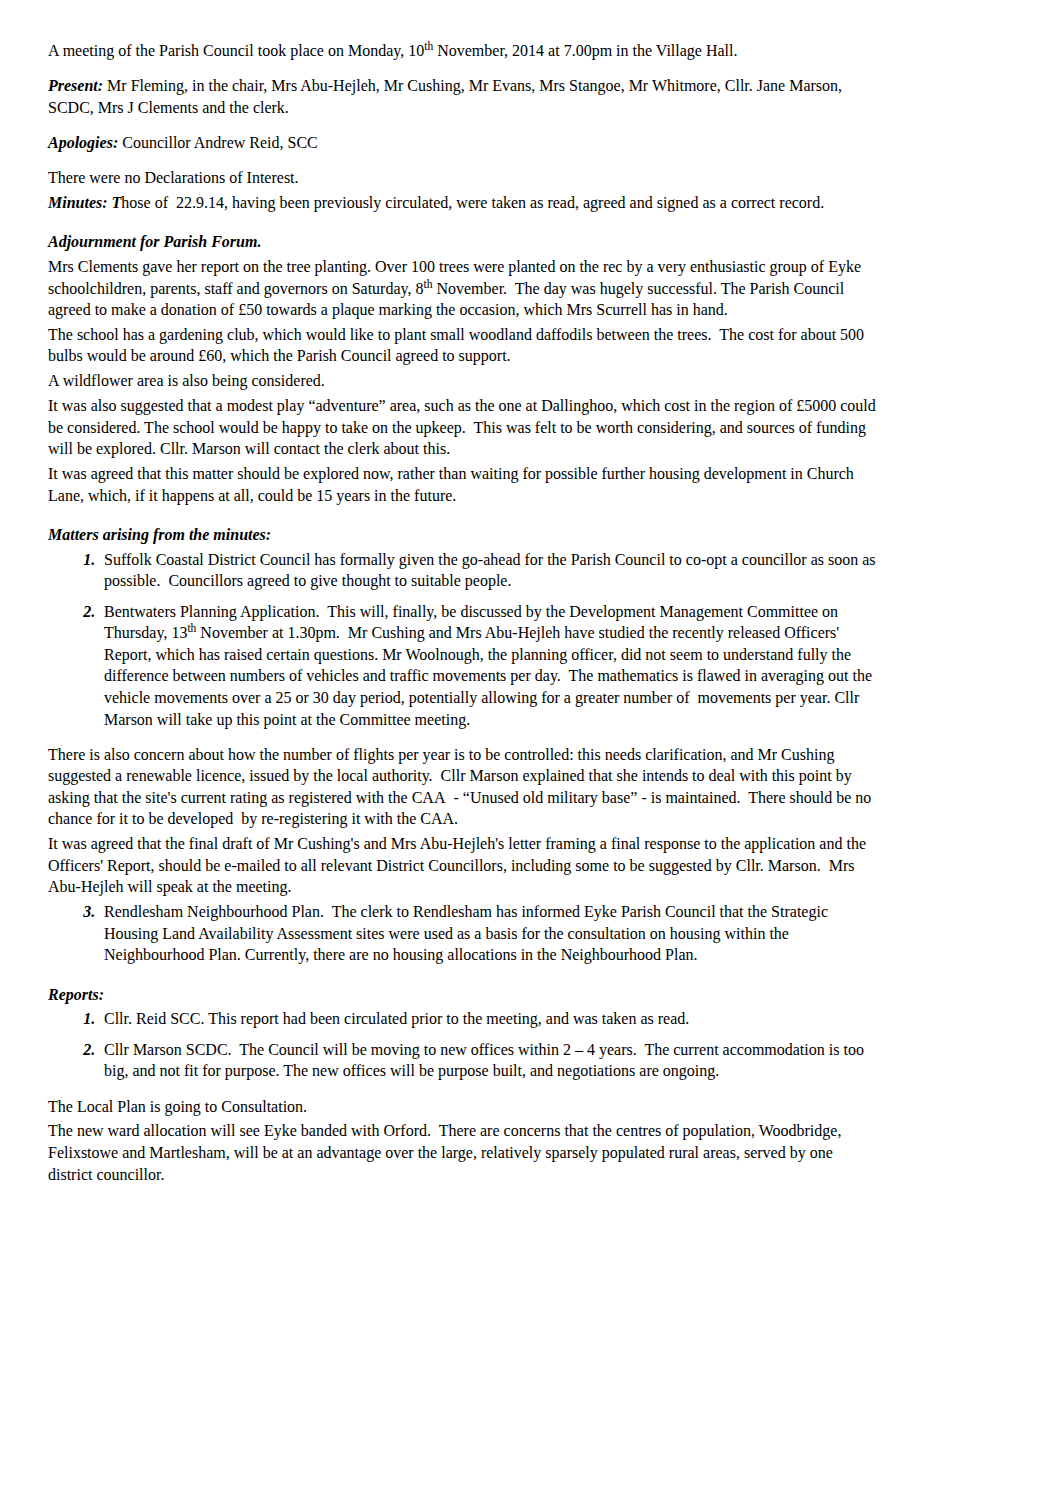A meeting of the Parish Council took place on Monday, 10th November, 2014 at 7.00pm in the Village Hall.
Present: Mr Fleming, in the chair, Mrs Abu-Hejleh, Mr Cushing, Mr Evans, Mrs Stangoe, Mr Whitmore, Cllr. Jane Marson, SCDC, Mrs J Clements and the clerk.
Apologies: Councillor Andrew Reid, SCC
There were no Declarations of Interest.
Minutes: Those of 22.9.14, having been previously circulated, were taken as read, agreed and signed as a correct record.
Adjournment for Parish Forum.
Mrs Clements gave her report on the tree planting. Over 100 trees were planted on the rec by a very enthusiastic group of Eyke schoolchildren, parents, staff and governors on Saturday, 8th November. The day was hugely successful. The Parish Council agreed to make a donation of £50 towards a plaque marking the occasion, which Mrs Scurrell has in hand.
The school has a gardening club, which would like to plant small woodland daffodils between the trees. The cost for about 500 bulbs would be around £60, which the Parish Council agreed to support.
A wildflower area is also being considered.
It was also suggested that a modest play “adventure” area, such as the one at Dallinghoo, which cost in the region of £5000 could be considered. The school would be happy to take on the upkeep. This was felt to be worth considering, and sources of funding will be explored. Cllr. Marson will contact the clerk about this.
It was agreed that this matter should be explored now, rather than waiting for possible further housing development in Church Lane, which, if it happens at all, could be 15 years in the future.
Matters arising from the minutes:
Suffolk Coastal District Council has formally given the go-ahead for the Parish Council to co-opt a councillor as soon as possible. Councillors agreed to give thought to suitable people.
Bentwaters Planning Application. This will, finally, be discussed by the Development Management Committee on Thursday, 13th November at 1.30pm. Mr Cushing and Mrs Abu-Hejleh have studied the recently released Officers' Report, which has raised certain questions. Mr Woolnough, the planning officer, did not seem to understand fully the difference between numbers of vehicles and traffic movements per day. The mathematics is flawed in averaging out the vehicle movements over a 25 or 30 day period, potentially allowing for a greater number of movements per year. Cllr Marson will take up this point at the Committee meeting.
There is also concern about how the number of flights per year is to be controlled: this needs clarification, and Mr Cushing suggested a renewable licence, issued by the local authority. Cllr Marson explained that she intends to deal with this point by asking that the site's current rating as registered with the CAA - “Unused old military base” - is maintained. There should be no chance for it to be developed by re-registering it with the CAA.
It was agreed that the final draft of Mr Cushing's and Mrs Abu-Hejleh's letter framing a final response to the application and the Officers' Report, should be e-mailed to all relevant District Councillors, including some to be suggested by Cllr. Marson. Mrs Abu-Hejleh will speak at the meeting.
Rendlesham Neighbourhood Plan. The clerk to Rendlesham has informed Eyke Parish Council that the Strategic Housing Land Availability Assessment sites were used as a basis for the consultation on housing within the Neighbourhood Plan. Currently, there are no housing allocations in the Neighbourhood Plan.
Reports:
Cllr. Reid SCC. This report had been circulated prior to the meeting, and was taken as read.
Cllr Marson SCDC. The Council will be moving to new offices within 2 – 4 years. The current accommodation is too big, and not fit for purpose. The new offices will be purpose built, and negotiations are ongoing.
The Local Plan is going to Consultation.
The new ward allocation will see Eyke banded with Orford. There are concerns that the centres of population, Woodbridge, Felixstowe and Martlesham, will be at an advantage over the large, relatively sparsely populated rural areas, served by one district councillor.